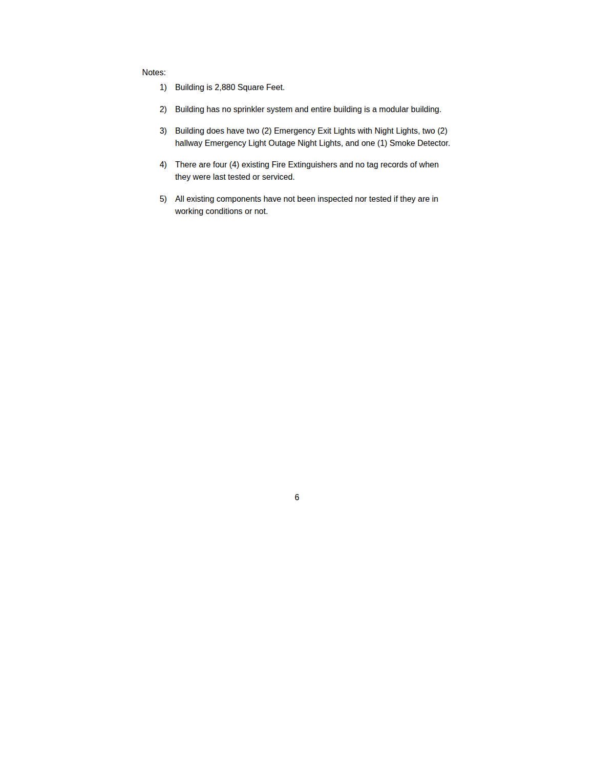Notes:
Building is 2,880 Square Feet.
Building has no sprinkler system and entire building is a modular building.
Building does have two (2) Emergency Exit Lights with Night Lights, two (2) hallway Emergency Light Outage Night Lights, and one (1) Smoke Detector.
There are four (4) existing Fire Extinguishers and no tag records of when they were last tested or serviced.
All existing components have not been inspected nor tested if they are in working conditions or not.
6